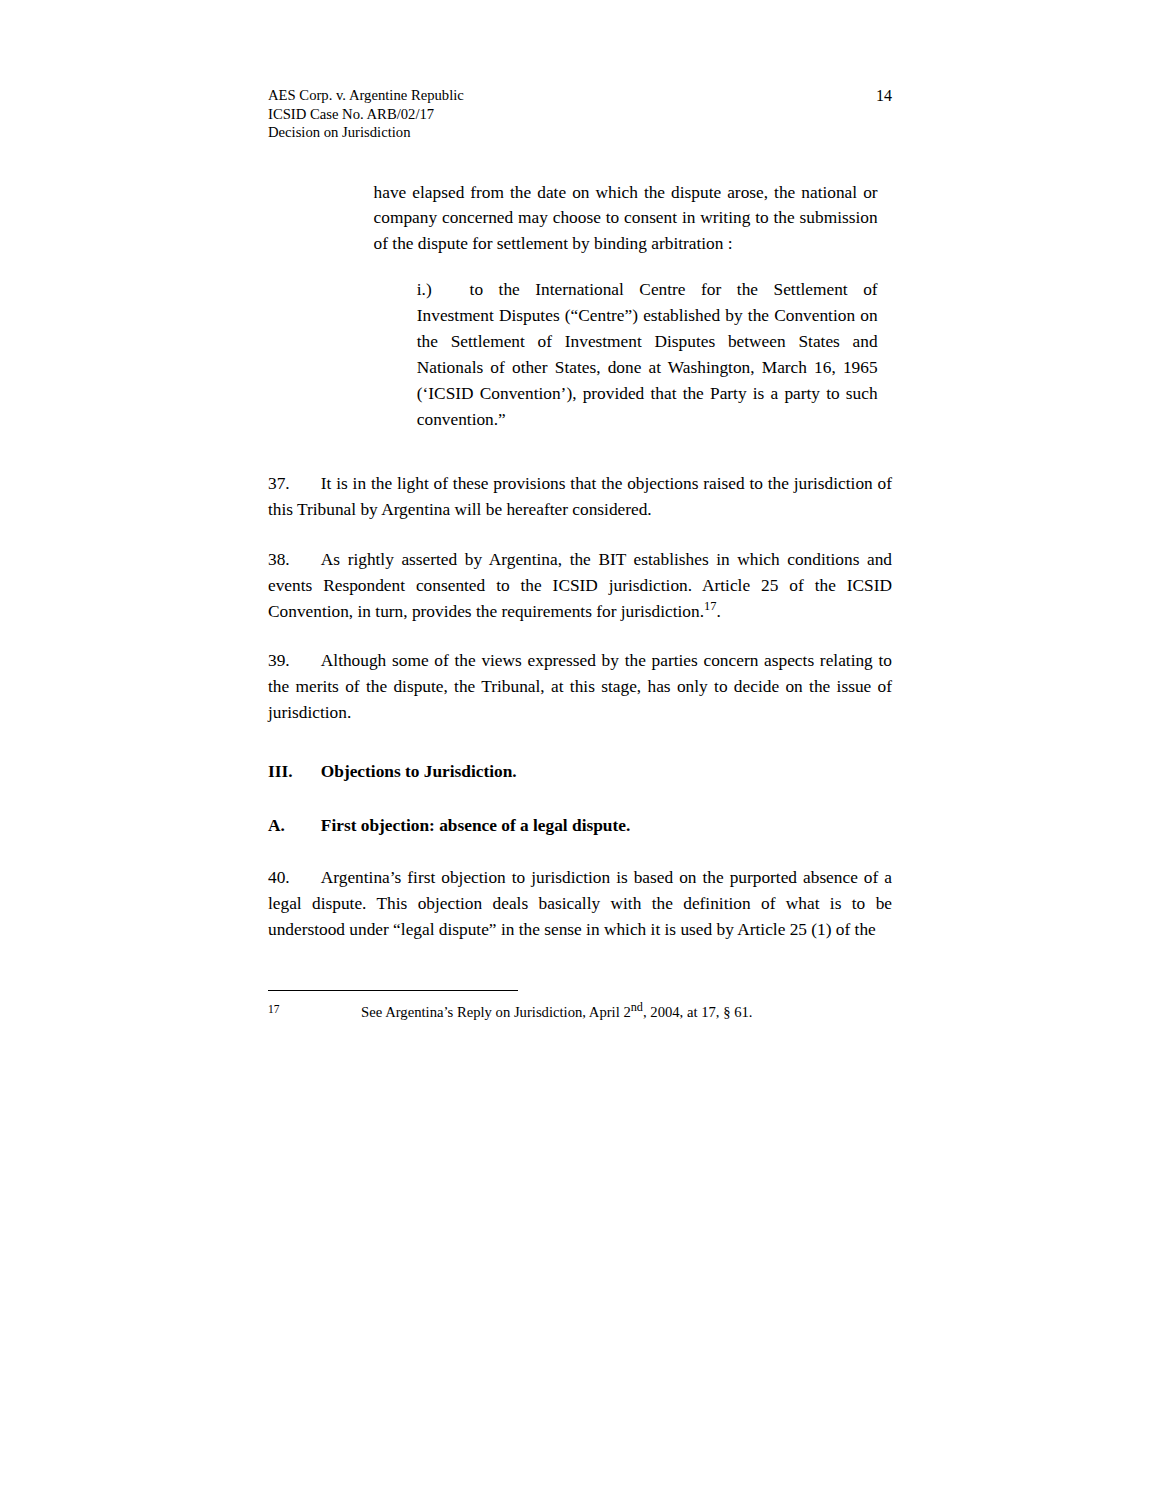AES Corp. v. Argentine Republic ICSID Case No. ARB/02/17 Decision on Jurisdiction
14
have elapsed from the date on which the dispute arose, the national or company concerned may choose to consent in writing to the submission of the dispute for settlement by binding arbitration :
i.) to the International Centre for the Settlement of Investment Disputes (“Centre”) established by the Convention on the Settlement of Investment Disputes between States and Nationals of other States, done at Washington, March 16, 1965 (‘ICSID Convention’), provided that the Party is a party to such convention.”
37. It is in the light of these provisions that the objections raised to the jurisdiction of this Tribunal by Argentina will be hereafter considered.
38. As rightly asserted by Argentina, the BIT establishes in which conditions and events Respondent consented to the ICSID jurisdiction. Article 25 of the ICSID Convention, in turn, provides the requirements for jurisdiction.17.
39. Although some of the views expressed by the parties concern aspects relating to the merits of the dispute, the Tribunal, at this stage, has only to decide on the issue of jurisdiction.
III. Objections to Jurisdiction.
A. First objection: absence of a legal dispute.
40. Argentina’s first objection to jurisdiction is based on the purported absence of a legal dispute. This objection deals basically with the definition of what is to be understood under “legal dispute” in the sense in which it is used by Article 25 (1) of the
17 See Argentina’s Reply on Jurisdiction, April 2nd, 2004, at 17, § 61.